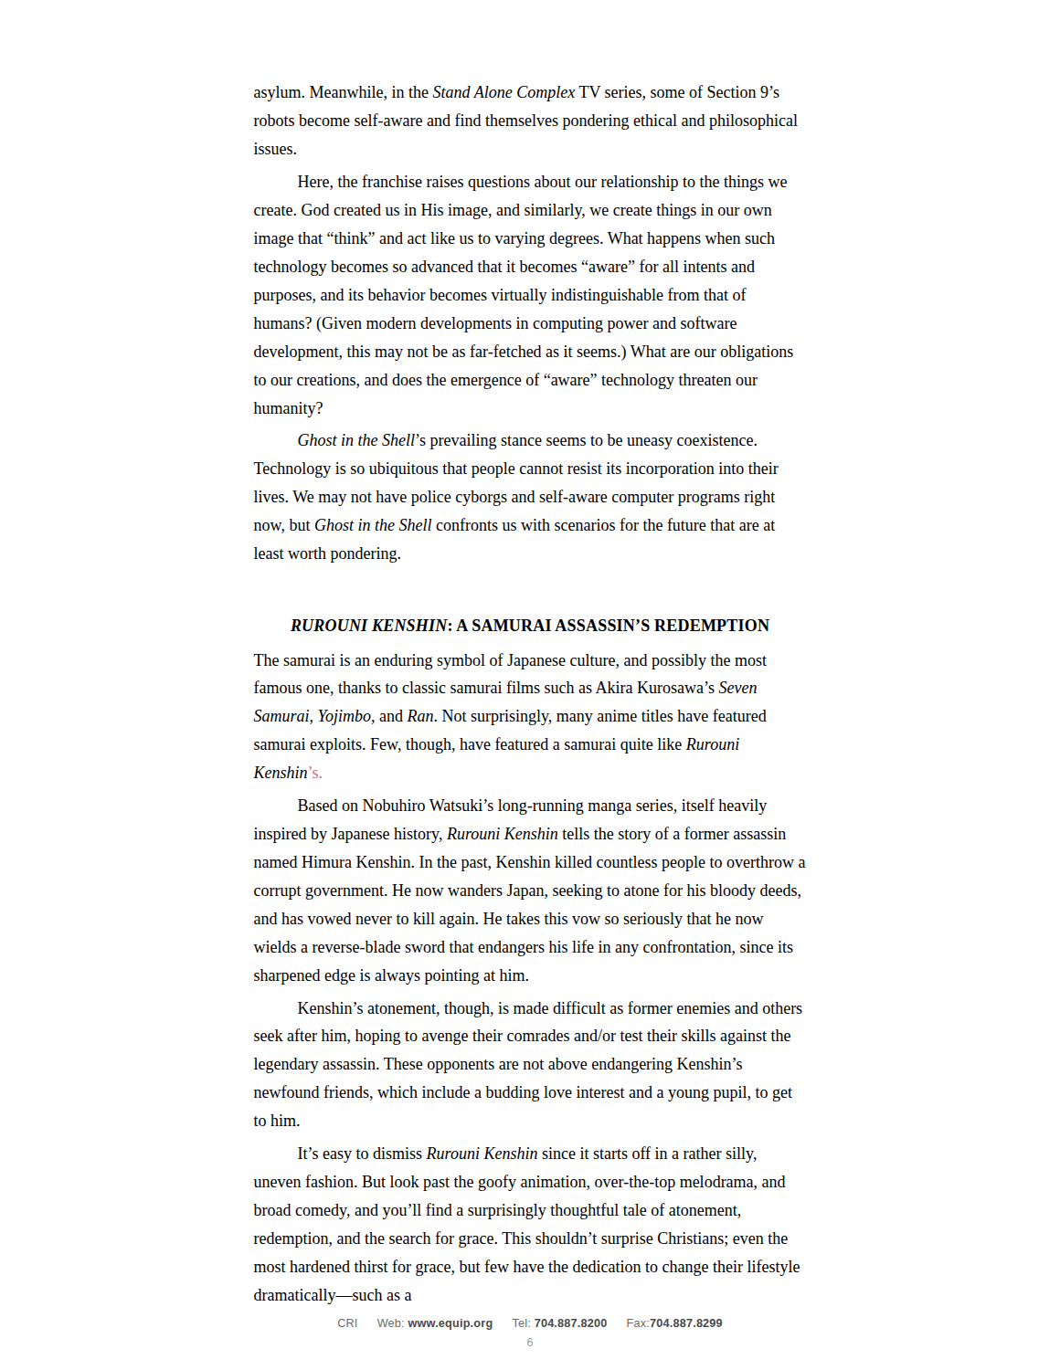asylum. Meanwhile, in the Stand Alone Complex TV series, some of Section 9’s robots become self-aware and find themselves pondering ethical and philosophical issues.
Here, the franchise raises questions about our relationship to the things we create. God created us in His image, and similarly, we create things in our own image that “think” and act like us to varying degrees. What happens when such technology becomes so advanced that it becomes “aware” for all intents and purposes, and its behavior becomes virtually indistinguishable from that of humans? (Given modern developments in computing power and software development, this may not be as far-fetched as it seems.) What are our obligations to our creations, and does the emergence of “aware” technology threaten our humanity?
Ghost in the Shell’s prevailing stance seems to be uneasy coexistence. Technology is so ubiquitous that people cannot resist its incorporation into their lives. We may not have police cyborgs and self-aware computer programs right now, but Ghost in the Shell confronts us with scenarios for the future that are at least worth pondering.
RUROUNI KENSHIN: A SAMURAI ASSASSIN’S REDEMPTION
The samurai is an enduring symbol of Japanese culture, and possibly the most famous one, thanks to classic samurai films such as Akira Kurosawa’s Seven Samurai, Yojimbo, and Ran. Not surprisingly, many anime titles have featured samurai exploits. Few, though, have featured a samurai quite like Rurouni Kenshin’s.
Based on Nobuhiro Watsuki’s long-running manga series, itself heavily inspired by Japanese history, Rurouni Kenshin tells the story of a former assassin named Himura Kenshin. In the past, Kenshin killed countless people to overthrow a corrupt government. He now wanders Japan, seeking to atone for his bloody deeds, and has vowed never to kill again. He takes this vow so seriously that he now wields a reverse-blade sword that endangers his life in any confrontation, since its sharpened edge is always pointing at him.
Kenshin’s atonement, though, is made difficult as former enemies and others seek after him, hoping to avenge their comrades and/or test their skills against the legendary assassin. These opponents are not above endangering Kenshin’s newfound friends, which include a budding love interest and a young pupil, to get to him.
It’s easy to dismiss Rurouni Kenshin since it starts off in a rather silly, uneven fashion. But look past the goofy animation, over-the-top melodrama, and broad comedy, and you’ll find a surprisingly thoughtful tale of atonement, redemption, and the search for grace. This shouldn’t surprise Christians; even the most hardened thirst for grace, but few have the dedication to change their lifestyle dramatically—such as a
CRI Web: www.equip.org Tel: 704.887.8200 Fax:704.887.8299
6